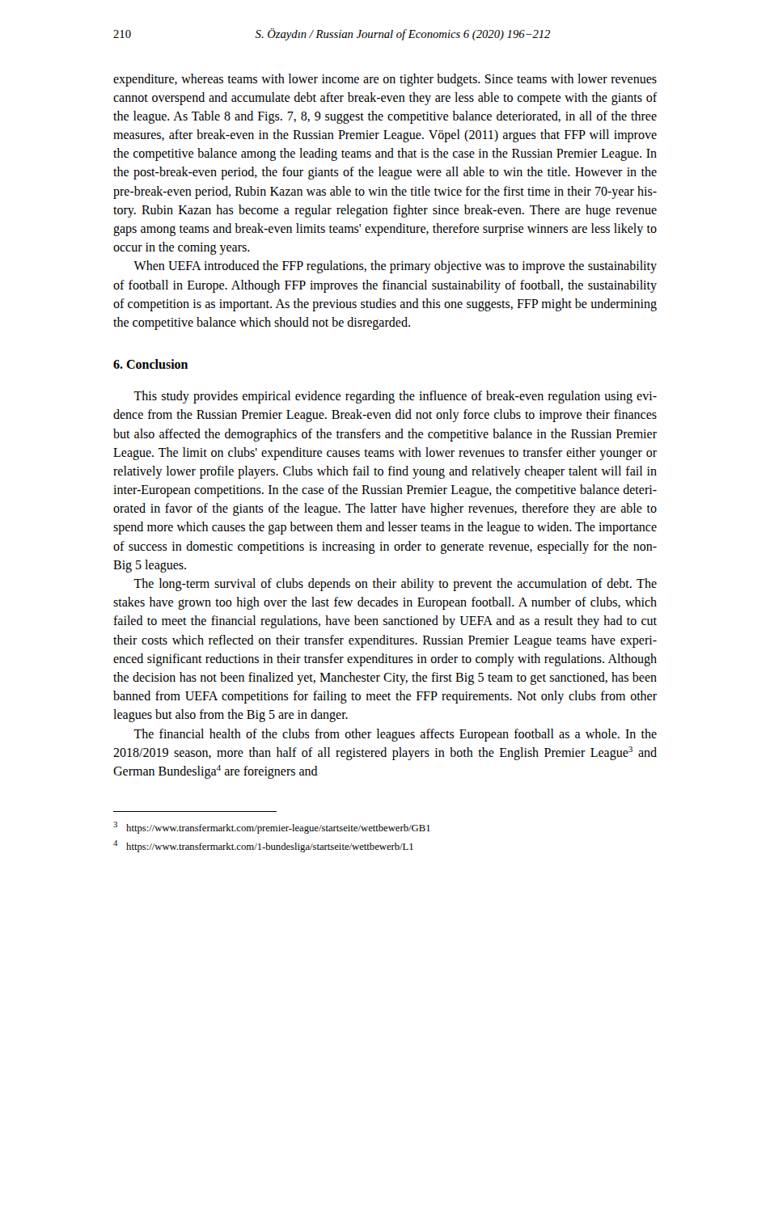210 S. Özaydın / Russian Journal of Economics 6 (2020) 196−212
expenditure, whereas teams with lower income are on tighter budgets. Since teams with lower revenues cannot overspend and accumulate debt after break-even they are less able to compete with the giants of the league. As Table 8 and Figs. 7, 8, 9 suggest the competitive balance deteriorated, in all of the three measures, after break-even in the Russian Premier League. Vöpel (2011) argues that FFP will improve the competitive balance among the leading teams and that is the case in the Russian Premier League. In the post-break-even period, the four giants of the league were all able to win the title. However in the pre-break-even period, Rubin Kazan was able to win the title twice for the first time in their 70-year history. Rubin Kazan has become a regular relegation fighter since break-even. There are huge revenue gaps among teams and break-even limits teams' expenditure, therefore surprise winners are less likely to occur in the coming years.
When UEFA introduced the FFP regulations, the primary objective was to improve the sustainability of football in Europe. Although FFP improves the financial sustainability of football, the sustainability of competition is as important. As the previous studies and this one suggests, FFP might be undermining the competitive balance which should not be disregarded.
6. Conclusion
This study provides empirical evidence regarding the influence of break-even regulation using evidence from the Russian Premier League. Break-even did not only force clubs to improve their finances but also affected the demographics of the transfers and the competitive balance in the Russian Premier League. The limit on clubs' expenditure causes teams with lower revenues to transfer either younger or relatively lower profile players. Clubs which fail to find young and relatively cheaper talent will fail in inter-European competitions. In the case of the Russian Premier League, the competitive balance deteriorated in favor of the giants of the league. The latter have higher revenues, therefore they are able to spend more which causes the gap between them and lesser teams in the league to widen. The importance of success in domestic competitions is increasing in order to generate revenue, especially for the non-Big 5 leagues.
The long-term survival of clubs depends on their ability to prevent the accumulation of debt. The stakes have grown too high over the last few decades in European football. A number of clubs, which failed to meet the financial regulations, have been sanctioned by UEFA and as a result they had to cut their costs which reflected on their transfer expenditures. Russian Premier League teams have experienced significant reductions in their transfer expenditures in order to comply with regulations. Although the decision has not been finalized yet, Manchester City, the first Big 5 team to get sanctioned, has been banned from UEFA competitions for failing to meet the FFP requirements. Not only clubs from other leagues but also from the Big 5 are in danger.
The financial health of the clubs from other leagues affects European football as a whole. In the 2018/2019 season, more than half of all registered players in both the English Premier League3 and German Bundesliga4 are foreigners and
3 https://www.transfermarkt.com/premier-league/startseite/wettbewerb/GB1
4 https://www.transfermarkt.com/1-bundesliga/startseite/wettbewerb/L1